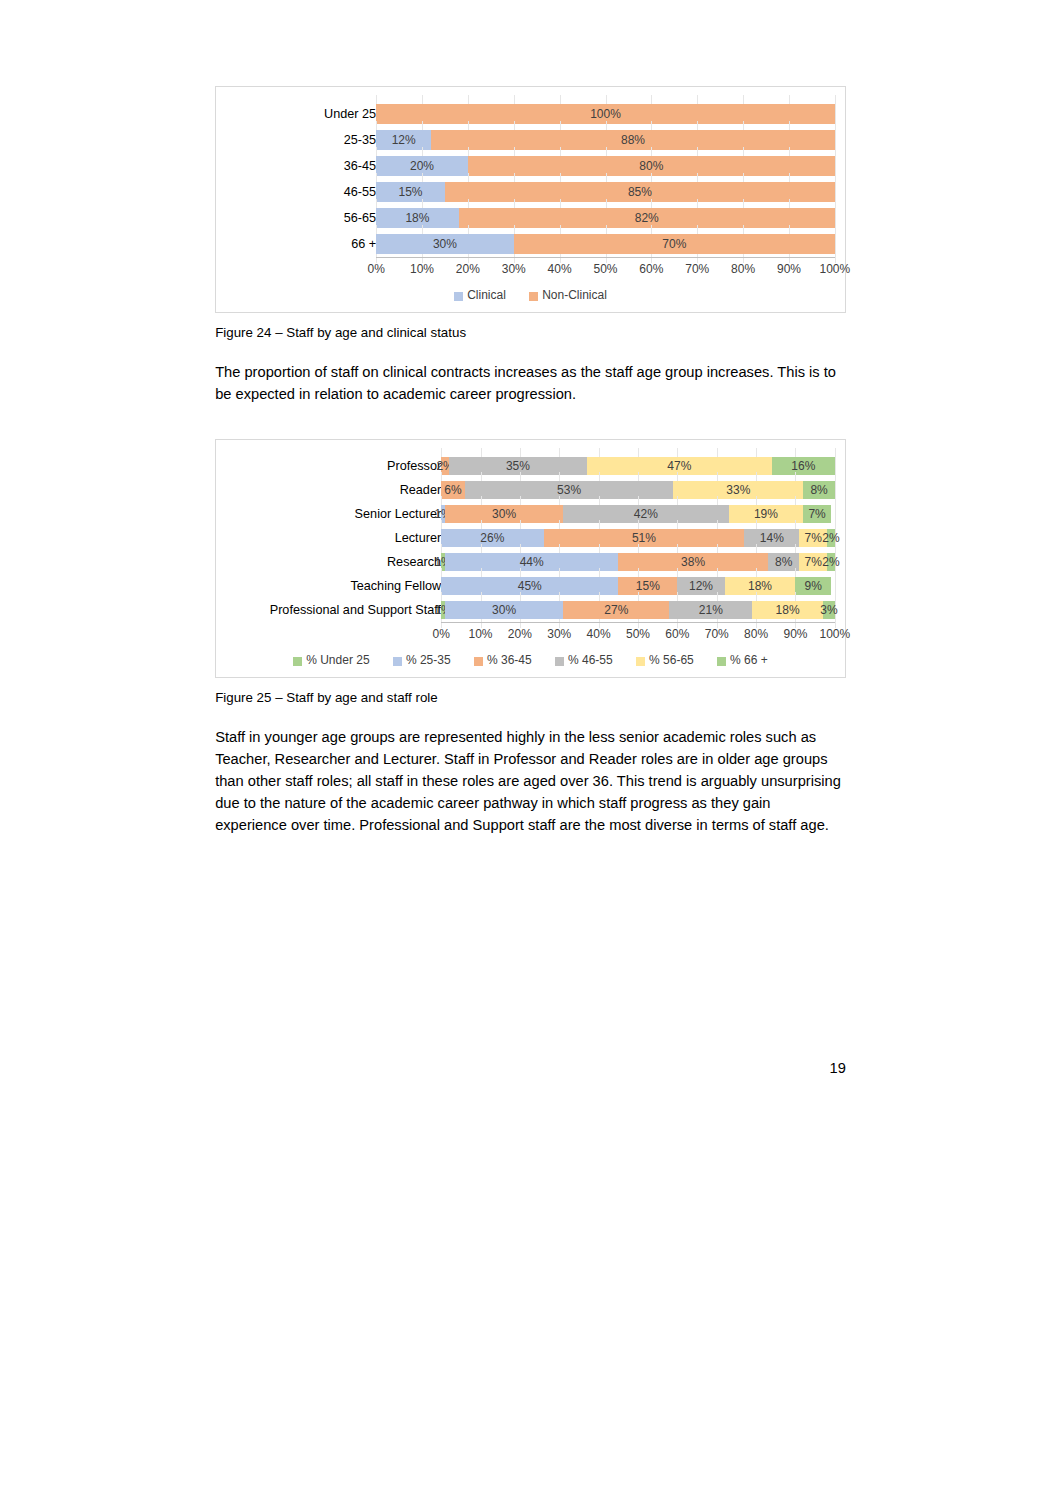| Under 25 | 100% |
| 25-35 | 12% 88% |
| 36-45 | 20% 80% |
| 46-55 | 15% 85% |
| 56-65 | 18% 82% |
| 66 + | 30% 70% |
| | 0% 10% 20% 30% 40% 50% 60% 70% 80% 90% 100% |
Clinical Non-Clinical
Figure 24 – Staff by age and clinical status
The proportion of staff on clinical contracts increases as the staff age group increases. This is to be expected in relation to academic career progression.
| Professor | 2% 35% 47% 16% |
| Reader | 6% 53% 33% 8% |
| Senior Lecturer | 1% 30% 42% 19% 7% |
| Lecturer | 26% 51% 14% 7% 2% |
| Research | 1% 44% 38% 8% 7% 2% |
| Teaching Fellow | 45% 15% 12% 18% 9% |
| Professional and Support Staff | 1% 30% 27% 21% 18% 3% |
| | 0% 10% 20% 30% 40% 50% 60% 70% 80% 90% 100% |
% Under 25 % 25-35 % 36-45 % 46-55 % 56-65 % 66 +
Figure 25 – Staff by age and staff role
Staff in younger age groups are represented highly in the less senior academic roles such as Teacher, Researcher and Lecturer. Staff in Professor and Reader roles are in older age groups than other staff roles; all staff in these roles are aged over 36. This trend is arguably unsurprising due to the nature of the academic career pathway in which staff progress as they gain experience over time. Professional and Support staff are the most diverse in terms of staff age.
19